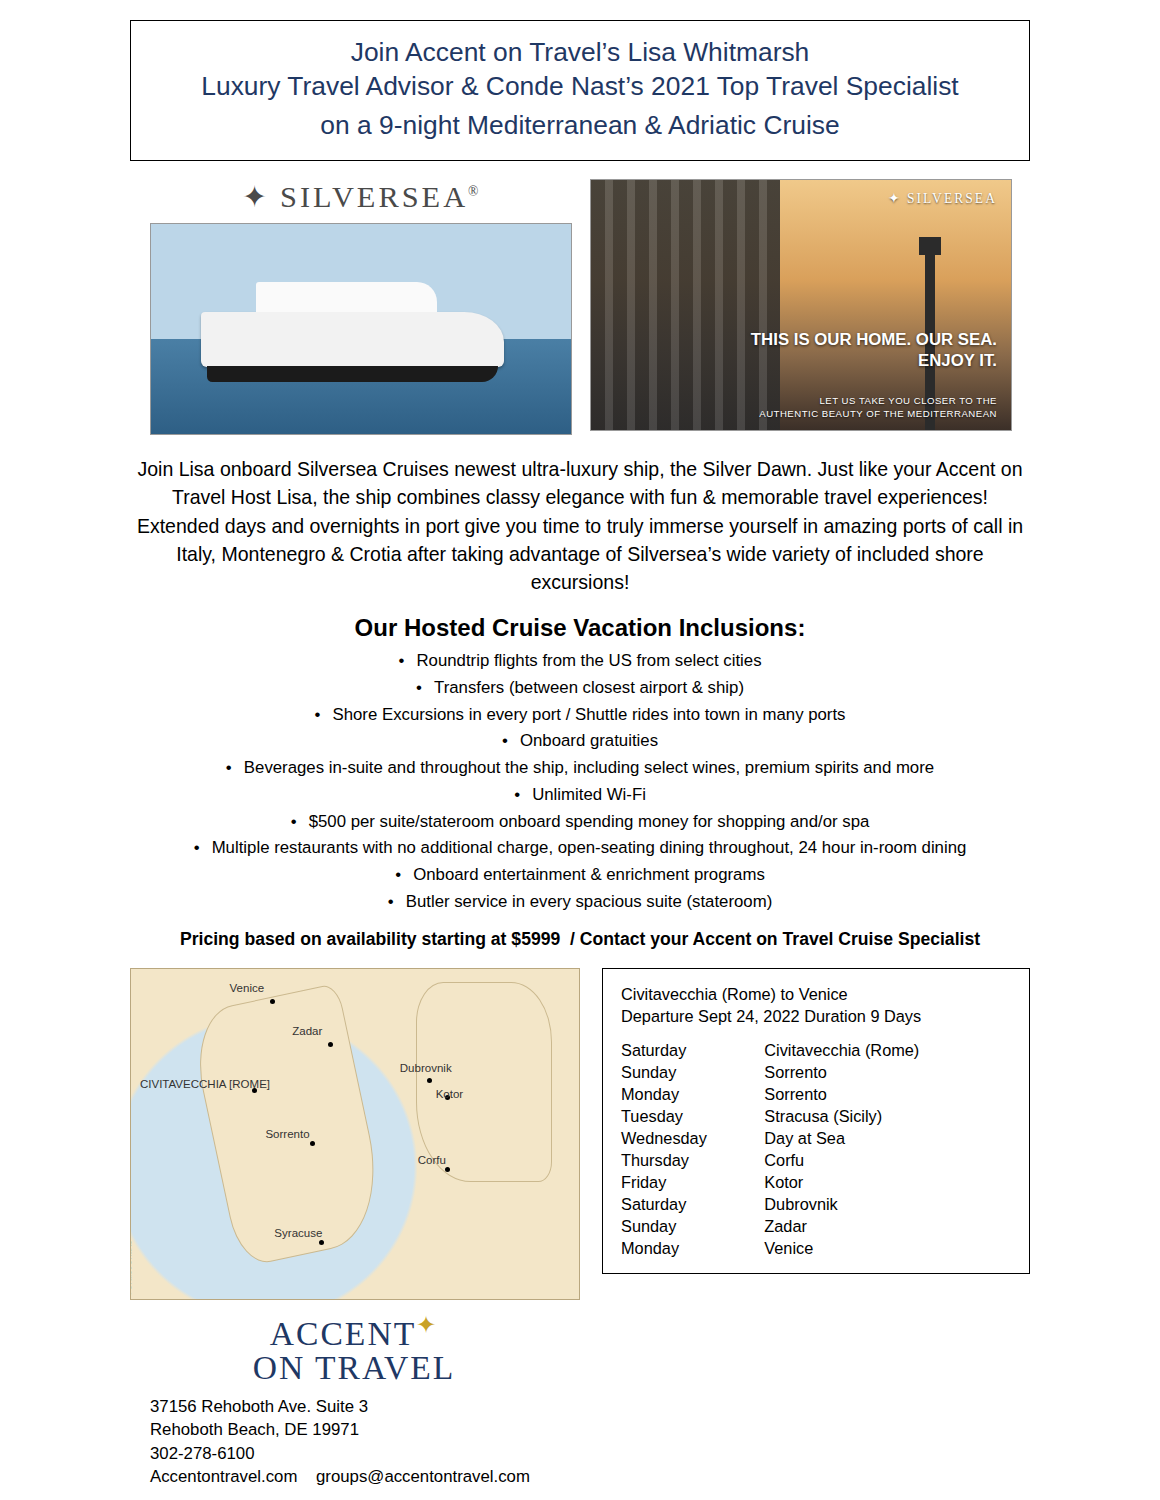Join Accent on Travel’s Lisa Whitmarsh
Luxury Travel Advisor & Conde Nast’s 2021 Top Travel Specialist
on a 9-night Mediterranean & Adriatic Cruise
✦ SILVERSEA®
✦ SILVERSEA
THIS IS OUR HOME. OUR SEA.
ENJOY IT.
LET US TAKE YOU CLOSER TO THE
AUTHENTIC BEAUTY OF THE MEDITERRANEAN
Join Lisa onboard Silversea Cruises newest ultra-luxury ship, the Silver Dawn. Just like your Accent on Travel Host Lisa, the ship combines classy elegance with fun & memorable travel experiences! Extended days and overnights in port give you time to truly immerse yourself in amazing ports of call in Italy, Montenegro & Crotia after taking advantage of Silversea’s wide variety of included shore excursions!
Our Hosted Cruise Vacation Inclusions:
Roundtrip flights from the US from select cities
Transfers (between closest airport & ship)
Shore Excursions in every port / Shuttle rides into town in many ports
Onboard gratuities
Beverages in-suite and throughout the ship, including select wines, premium spirits and more
Unlimited Wi-Fi
$500 per suite/stateroom onboard spending money for shopping and/or spa
Multiple restaurants with no additional charge, open-seating dining throughout, 24 hour in-room dining
Onboard entertainment & enrichment programs
Butler service in every spacious suite (stateroom)
Pricing based on availability starting at $5999 / Contact your Accent on Travel Cruise Specialist
Venice Zadar Dubrovnik Kotor CIVITAVECCHIA [ROME] Sorrento Corfu Syracuse ©CruiseCharts
ACCENT✦
ON TRAVEL
Civitavecchia (Rome) to Venice
Departure Sept 24, 2022 Duration 9 Days
| Saturday | Civitavecchia (Rome) |
| Sunday | Sorrento |
| Monday | Sorrento |
| Tuesday | Stracusa (Sicily) |
| Wednesday | Day at Sea |
| Thursday | Corfu |
| Friday | Kotor |
| Saturday | Dubrovnik |
| Sunday | Zadar |
| Monday | Venice |
37156 Rehoboth Ave. Suite 3
Rehoboth Beach, DE 19971
302-278-6100
Accentontravel.com groups@accentontravel.com